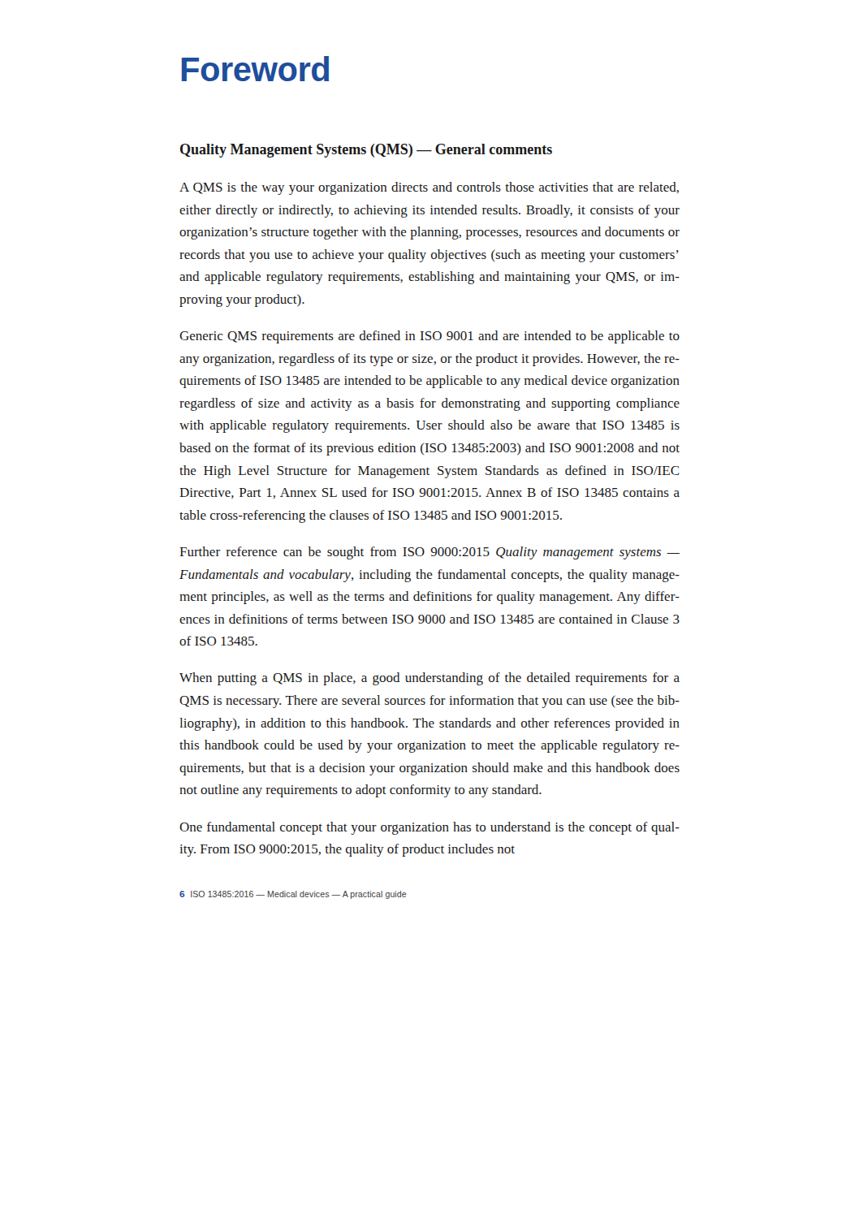Foreword
Quality Management Systems (QMS) — General comments
A QMS is the way your organization directs and controls those activities that are related, either directly or indirectly, to achieving its intended results. Broadly, it consists of your organization’s structure together with the planning, processes, resources and documents or records that you use to achieve your quality objectives (such as meeting your customers’ and applicable regulatory requirements, establishing and maintaining your QMS, or improving your product).
Generic QMS requirements are defined in ISO 9001 and are intended to be applicable to any organization, regardless of its type or size, or the product it provides. However, the requirements of ISO 13485 are intended to be applicable to any medical device organization regardless of size and activity as a basis for demonstrating and supporting compliance with applicable regulatory requirements. User should also be aware that ISO 13485 is based on the format of its previous edition (ISO 13485:2003) and ISO 9001:2008 and not the High Level Structure for Management System Standards as defined in ISO/IEC Directive, Part 1, Annex SL used for ISO 9001:2015. Annex B of ISO 13485 contains a table cross-referencing the clauses of ISO 13485 and ISO 9001:2015.
Further reference can be sought from ISO 9000:2015 Quality management systems — Fundamentals and vocabulary, including the fundamental concepts, the quality management principles, as well as the terms and definitions for quality management. Any differences in definitions of terms between ISO 9000 and ISO 13485 are contained in Clause 3 of ISO 13485.
When putting a QMS in place, a good understanding of the detailed requirements for a QMS is necessary. There are several sources for information that you can use (see the bibliography), in addition to this handbook. The standards and other references provided in this handbook could be used by your organization to meet the applicable regulatory requirements, but that is a decision your organization should make and this handbook does not outline any requirements to adopt conformity to any standard.
One fundamental concept that your organization has to understand is the concept of quality. From ISO 9000:2015, the quality of product includes not
6 ISO 13485:2016 — Medical devices — A practical guide